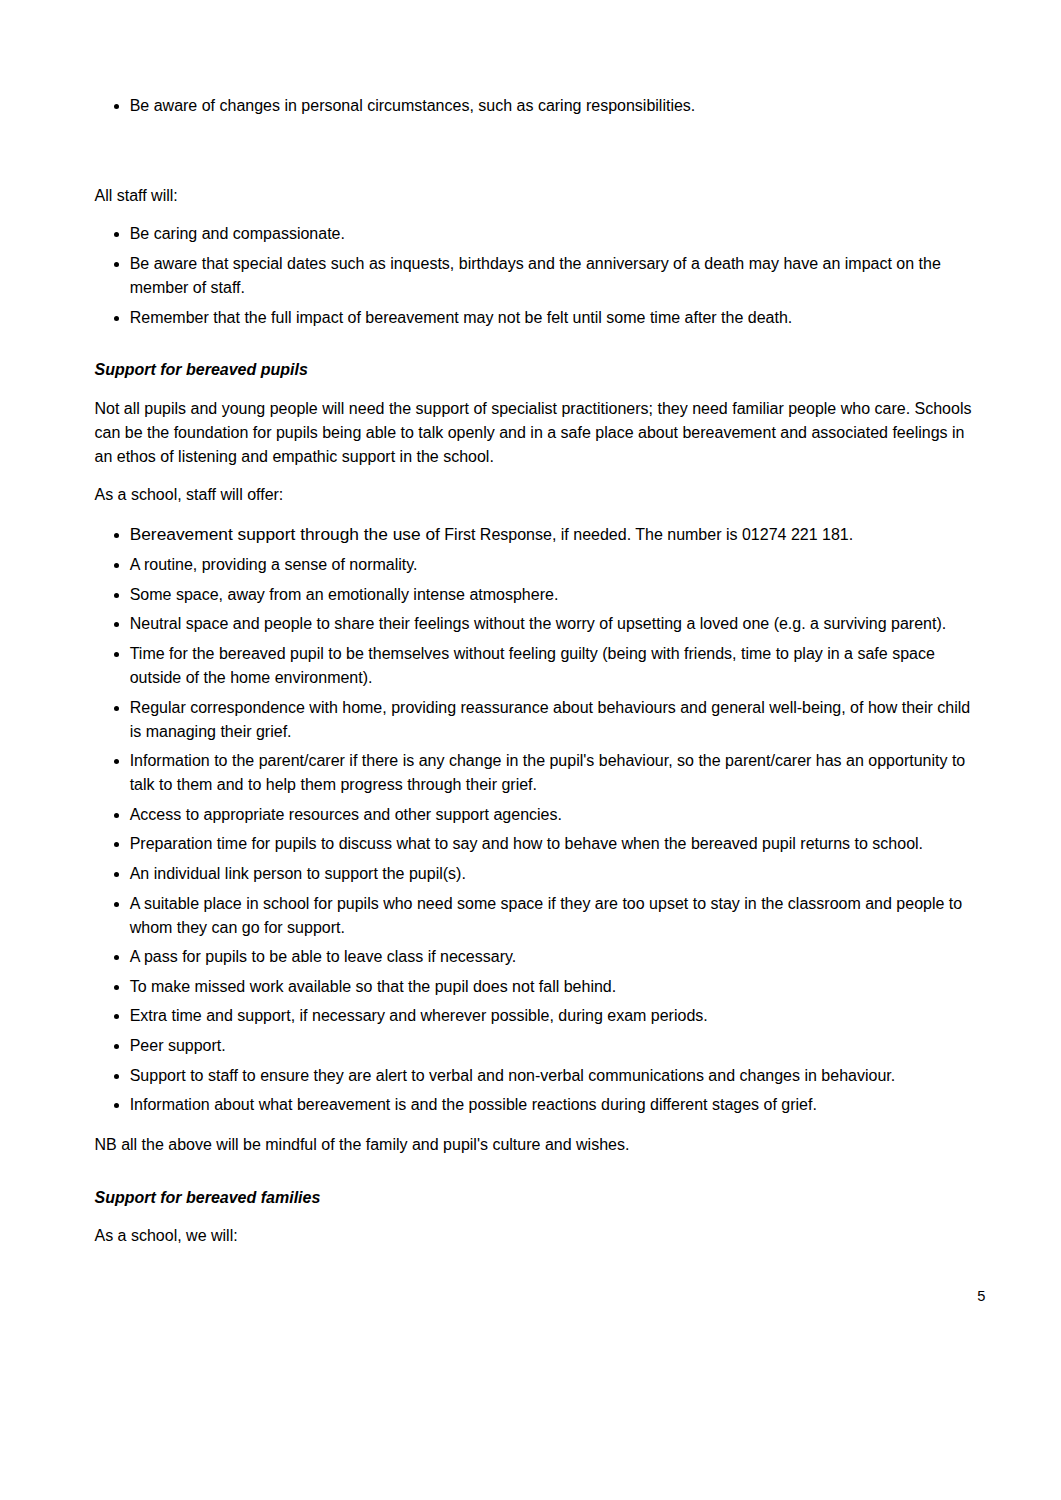Be aware of changes in personal circumstances, such as caring responsibilities.
All staff will:
Be caring and compassionate.
Be aware that special dates such as inquests, birthdays and the anniversary of a death may have an impact on the member of staff.
Remember that the full impact of bereavement may not be felt until some time after the death.
Support for bereaved pupils
Not all pupils and young people will need the support of specialist practitioners; they need familiar people who care. Schools can be the foundation for pupils being able to talk openly and in a safe place about bereavement and associated feelings in an ethos of listening and empathic support in the school.
As a school, staff will offer:
Bereavement support through the use of First Response, if needed. The number is 01274 221 181.
A routine, providing a sense of normality.
Some space, away from an emotionally intense atmosphere.
Neutral space and people to share their feelings without the worry of upsetting a loved one (e.g. a surviving parent).
Time for the bereaved pupil to be themselves without feeling guilty (being with friends, time to play in a safe space outside of the home environment).
Regular correspondence with home, providing reassurance about behaviours and general well-being, of how their child is managing their grief.
Information to the parent/carer if there is any change in the pupil's behaviour, so the parent/carer has an opportunity to talk to them and to help them progress through their grief.
Access to appropriate resources and other support agencies.
Preparation time for pupils to discuss what to say and how to behave when the bereaved pupil returns to school.
An individual link person to support the pupil(s).
A suitable place in school for pupils who need some space if they are too upset to stay in the classroom and people to whom they can go for support.
A pass for pupils to be able to leave class if necessary.
To make missed work available so that the pupil does not fall behind.
Extra time and support, if necessary and wherever possible, during exam periods.
Peer support.
Support to staff to ensure they are alert to verbal and non-verbal communications and changes in behaviour.
Information about what bereavement is and the possible reactions during different stages of grief.
NB all the above will be mindful of the family and pupil's culture and wishes.
Support for bereaved families
As a school, we will:
5